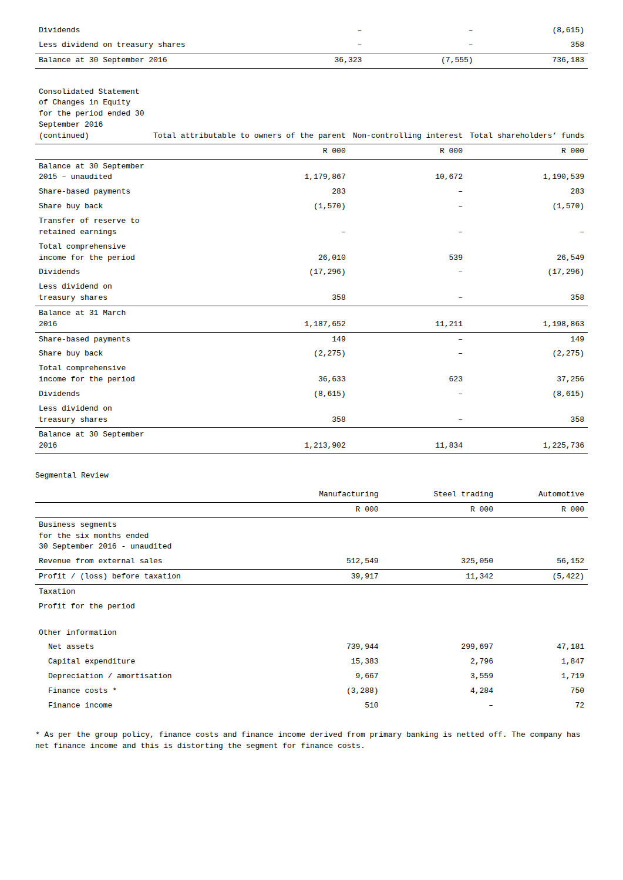| Dividends | – | – | (8,615) |
| Less dividend on treasury shares | – | – | 358 |
| Balance at 30 September 2016 | 36,323 | (7,555) | 736,183 |
| Consolidated Statement of Changes in Equity for the period ended 30 September 2016 (continued) | Total attributable to owners of the parent | Non-controlling interest | Total shareholders’ funds |
| --- | --- | --- | --- |
| | R 000 | R 000 | R 000 |
| Balance at 30 September 2015 – unaudited | 1,179,867 | 10,672 | 1,190,539 |
| Share-based payments | 283 | – | 283 |
| Share buy back | (1,570) | – | (1,570) |
| Transfer of reserve to retained earnings | – | – | – |
| Total comprehensive income for the period | 26,010 | 539 | 26,549 |
| Dividends | (17,296) | – | (17,296) |
| Less dividend on treasury shares | 358 | – | 358 |
| Balance at 31 March 2016 | 1,187,652 | 11,211 | 1,198,863 |
| Share-based payments | 149 | – | 149 |
| Share buy back | (2,275) | – | (2,275) |
| Total comprehensive income for the period | 36,633 | 623 | 37,256 |
| Dividends | (8,615) | – | (8,615) |
| Less dividend on treasury shares | 358 | – | 358 |
| Balance at 30 September 2016 | 1,213,902 | 11,834 | 1,225,736 |
Segmental Review
| | Manufacturing | Steel trading | Automotive |
| --- | --- | --- | --- |
| | R 000 | R 000 | R 000 |
| Business segments for the six months ended 30 September 2016 - unaudited | | | |
| Revenue from external sales | 512,549 | 325,050 | 56,152 |
| Profit / (loss) before taxation | 39,917 | 11,342 | (5,422) |
| Taxation | | | |
| Profit for the period | | | |
| Other information | | | |
| Net assets | 739,944 | 299,697 | 47,181 |
| Capital expenditure | 15,383 | 2,796 | 1,847 |
| Depreciation / amortisation | 9,667 | 3,559 | 1,719 |
| Finance costs * | (3,288) | 4,284 | 750 |
| Finance income | 510 | – | 72 |
* As per the group policy, finance costs and finance income derived from primary banking is netted off. The company has net finance income and this is distorting the segment for finance costs.